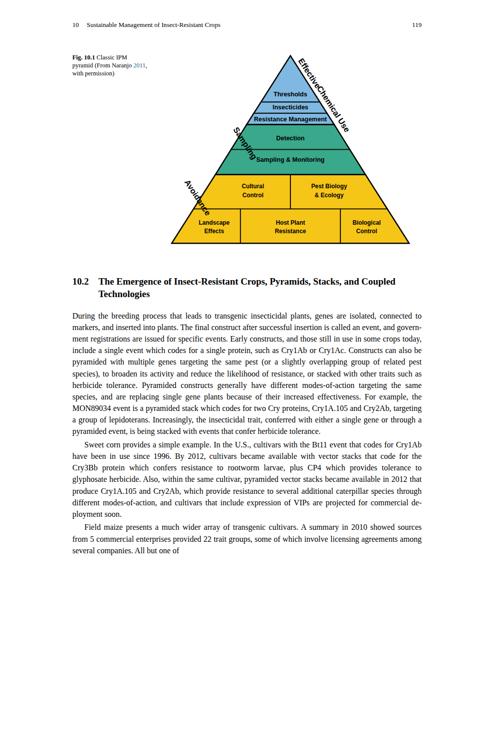10 Sustainable Management of Insect-Resistant Crops
119
Fig. 10.1 Classic IPM pyramid (From Naranjo 2011, with permission)
Thresholds Insecticides Resistance Management Detection Sampling & Monitoring Cultural Control Pest Biology & Ecology Landscape Effects Host Plant Resistance Biological Control Effective Chemical Use Sampling Avoidance
10.2 The Emergence of Insect-Resistant Crops, Pyramids, Stacks, and Coupled Technologies
During the breeding process that leads to transgenic insecticidal plants, genes are isolated, connected to markers, and inserted into plants. The final construct after successful insertion is called an event, and government registrations are issued for specific events. Early constructs, and those still in use in some crops today, include a single event which codes for a single protein, such as Cry1Ab or Cry1Ac. Constructs can also be pyramided with multiple genes targeting the same pest (or a slightly overlapping group of related pest species), to broaden its activity and reduce the likelihood of resistance, or stacked with other traits such as herbicide tolerance. Pyramided constructs generally have different modes-of-action targeting the same species, and are replacing single gene plants because of their increased effectiveness. For example, the MON89034 event is a pyramided stack which codes for two Cry proteins, Cry1A.105 and Cry2Ab, targeting a group of lepidoterans. Increasingly, the insecticidal trait, conferred with either a single gene or through a pyramided event, is being stacked with events that confer herbicide tolerance.
Sweet corn provides a simple example. In the U.S., cultivars with the Bt11 event that codes for Cry1Ab have been in use since 1996. By 2012, cultivars became available with vector stacks that code for the Cry3Bb protein which confers resistance to rootworm larvae, plus CP4 which provides tolerance to glyphosate herbicide. Also, within the same cultivar, pyramided vector stacks became available in 2012 that produce Cry1A.105 and Cry2Ab, which provide resistance to several additional caterpillar species through different modes-of-action, and cultivars that include expression of VIPs are projected for commercial deployment soon.
Field maize presents a much wider array of transgenic cultivars. A summary in 2010 showed sources from 5 commercial enterprises provided 22 trait groups, some of which involve licensing agreements among several companies. All but one of